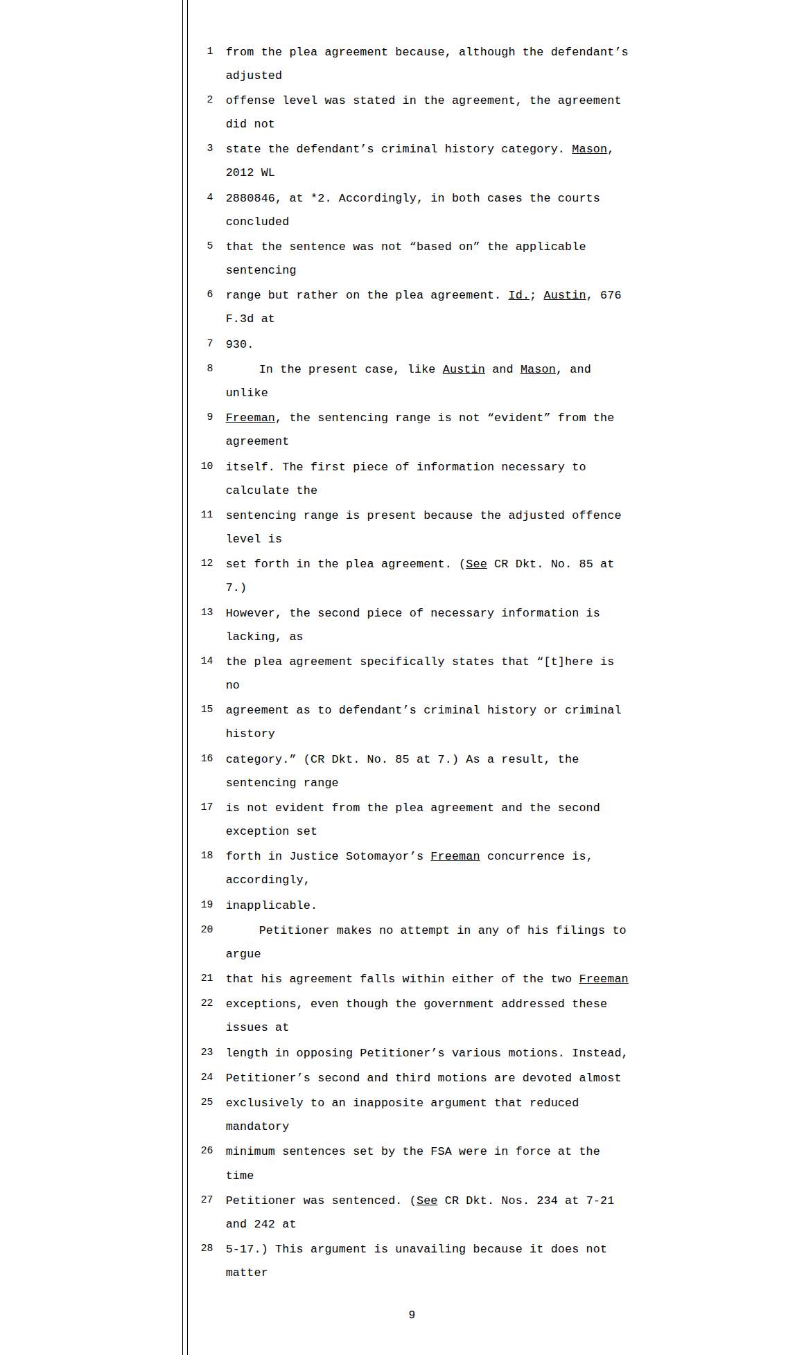| 1 | from the plea agreement because, although the defendant’s adjusted |
| 2 | offense level was stated in the agreement, the agreement did not |
| 3 | state the defendant’s criminal history category. Mason , 2012 WL |
| 4 | 2880846, at *2. Accordingly, in both cases the courts concluded |
| 5 | that the sentence was not “based on” the applicable sentencing |
| 6 | range but rather on the plea agreement. Id. ; Austin , 676 F.3d at |
| 7 | 930. |
| 8 | In the present case, like Austin and Mason , and unlike |
| 9 | Freeman , the sentencing range is not “evident” from the agreement |
| 10 | itself. The first piece of information necessary to calculate the |
| 11 | sentencing range is present because the adjusted offence level is |
| 12 | set forth in the plea agreement. ( See CR Dkt. No. 85 at 7.) |
| 13 | However, the second piece of necessary information is lacking, as |
| 14 | the plea agreement specifically states that “[t]here is no |
| 15 | agreement as to defendant’s criminal history or criminal history |
| 16 | category.” (CR Dkt. No. 85 at 7.) As a result, the sentencing range |
| 17 | is not evident from the plea agreement and the second exception set |
| 18 | forth in Justice Sotomayor’s Freeman concurrence is, accordingly, |
| 19 | inapplicable. |
| 20 | Petitioner makes no attempt in any of his filings to argue |
| 21 | that his agreement falls within either of the two Freeman |
| 22 | exceptions, even though the government addressed these issues at |
| 23 | length in opposing Petitioner’s various motions. Instead, |
| 24 | Petitioner’s second and third motions are devoted almost |
| 25 | exclusively to an inapposite argument that reduced mandatory |
| 26 | minimum sentences set by the FSA were in force at the time |
| 27 | Petitioner was sentenced. ( See CR Dkt. Nos. 234 at 7-21 and 242 at |
| 28 | 5-17.) This argument is unavailing because it does not matter |
9